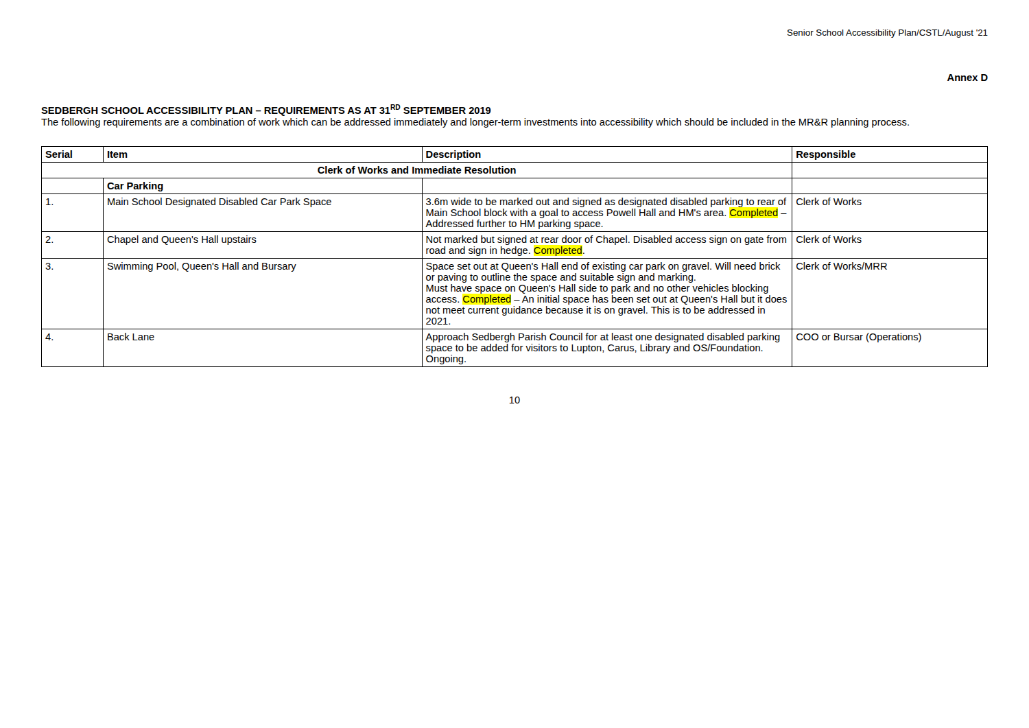Senior School Accessibility Plan/CSTL/August '21
Annex D
Sedbergh School Accessibility Plan – Requirements as at 31rd September 2019
The following requirements are a combination of work which can be addressed immediately and longer-term investments into accessibility which should be included in the MR&R planning process.
| Serial | Item | Description | Responsible |
| --- | --- | --- | --- |
| Clerk of Works and Immediate Resolution | |
| | Car Parking | | |
| 1. | Main School Designated Disabled Car Park Space | 3.6m wide to be marked out and signed as designated disabled parking to rear of Main School block with a goal to access Powell Hall and HM's area. Completed – Addressed further to HM parking space. | Clerk of Works |
| 2. | Chapel and Queen's Hall upstairs | Not marked but signed at rear door of Chapel. Disabled access sign on gate from road and sign in hedge. Completed . | Clerk of Works |
| 3. | Swimming Pool, Queen's Hall and Bursary | Space set out at Queen's Hall end of existing car park on gravel. Will need brick or paving to outline the space and suitable sign and marking. Must have space on Queen's Hall side to park and no other vehicles blocking access. Completed – An initial space has been set out at Queen's Hall but it does not meet current guidance because it is on gravel. This is to be addressed in 2021. | Clerk of Works/MRR |
| 4. | Back Lane | Approach Sedbergh Parish Council for at least one designated disabled parking space to be added for visitors to Lupton, Carus, Library and OS/Foundation. Ongoing. | COO or Bursar (Operations) |
10